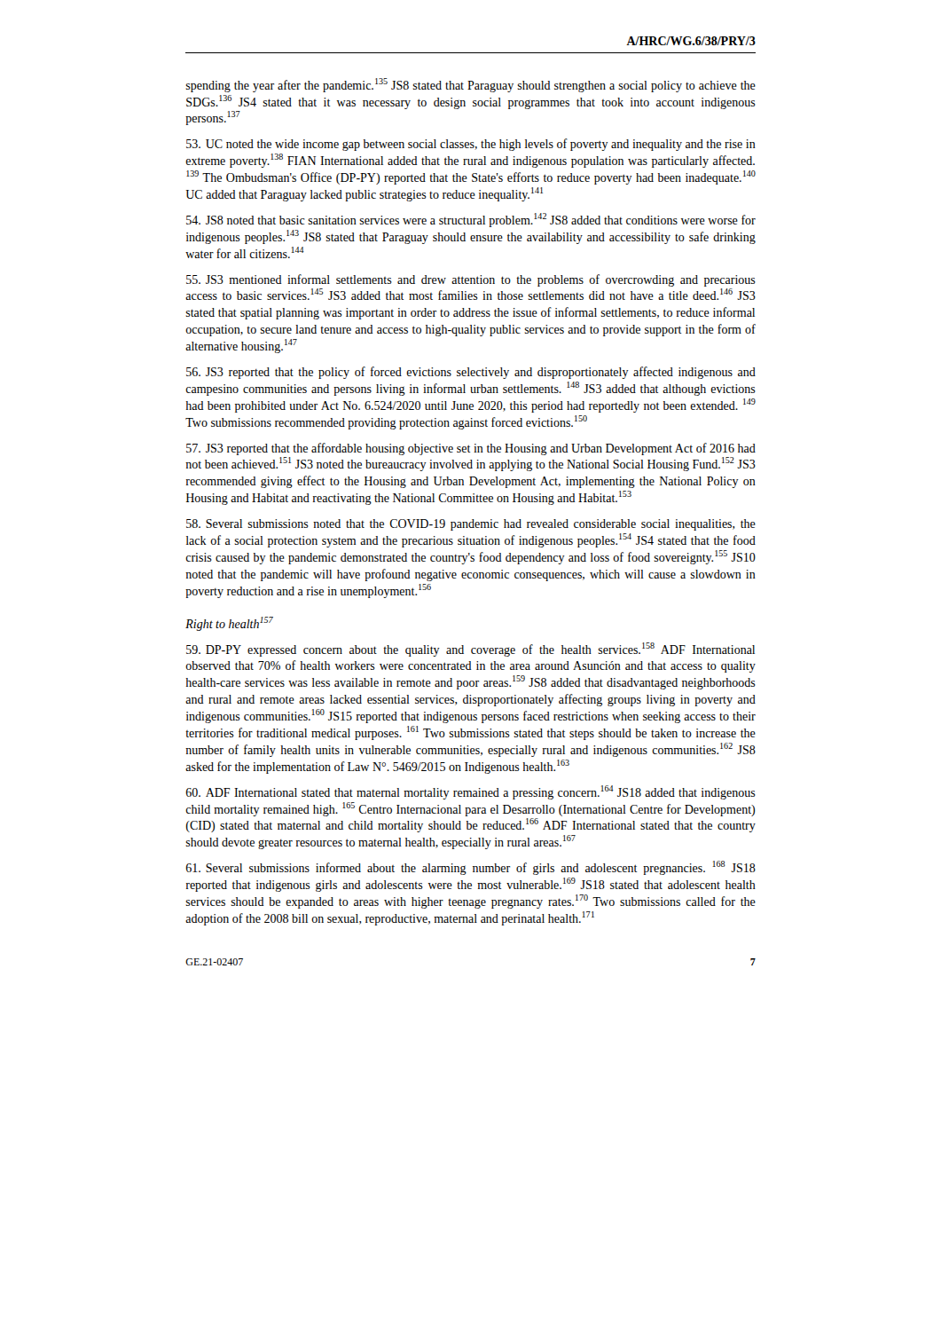A/HRC/WG.6/38/PRY/3
spending the year after the pandemic.135 JS8 stated that Paraguay should strengthen a social policy to achieve the SDGs.136 JS4 stated that it was necessary to design social programmes that took into account indigenous persons.137
53. UC noted the wide income gap between social classes, the high levels of poverty and inequality and the rise in extreme poverty.138 FIAN International added that the rural and indigenous population was particularly affected. 139 The Ombudsman's Office (DP-PY) reported that the State's efforts to reduce poverty had been inadequate.140 UC added that Paraguay lacked public strategies to reduce inequality.141
54. JS8 noted that basic sanitation services were a structural problem.142 JS8 added that conditions were worse for indigenous peoples.143 JS8 stated that Paraguay should ensure the availability and accessibility to safe drinking water for all citizens.144
55. JS3 mentioned informal settlements and drew attention to the problems of overcrowding and precarious access to basic services.145 JS3 added that most families in those settlements did not have a title deed.146 JS3 stated that spatial planning was important in order to address the issue of informal settlements, to reduce informal occupation, to secure land tenure and access to high-quality public services and to provide support in the form of alternative housing.147
56. JS3 reported that the policy of forced evictions selectively and disproportionately affected indigenous and campesino communities and persons living in informal urban settlements. 148 JS3 added that although evictions had been prohibited under Act No. 6.524/2020 until June 2020, this period had reportedly not been extended. 149 Two submissions recommended providing protection against forced evictions.150
57. JS3 reported that the affordable housing objective set in the Housing and Urban Development Act of 2016 had not been achieved.151 JS3 noted the bureaucracy involved in applying to the National Social Housing Fund.152 JS3 recommended giving effect to the Housing and Urban Development Act, implementing the National Policy on Housing and Habitat and reactivating the National Committee on Housing and Habitat.153
58. Several submissions noted that the COVID-19 pandemic had revealed considerable social inequalities, the lack of a social protection system and the precarious situation of indigenous peoples.154 JS4 stated that the food crisis caused by the pandemic demonstrated the country's food dependency and loss of food sovereignty.155 JS10 noted that the pandemic will have profound negative economic consequences, which will cause a slowdown in poverty reduction and a rise in unemployment.156
Right to health157
59. DP-PY expressed concern about the quality and coverage of the health services.158 ADF International observed that 70% of health workers were concentrated in the area around Asunción and that access to quality health-care services was less available in remote and poor areas.159 JS8 added that disadvantaged neighborhoods and rural and remote areas lacked essential services, disproportionately affecting groups living in poverty and indigenous communities.160 JS15 reported that indigenous persons faced restrictions when seeking access to their territories for traditional medical purposes. 161 Two submissions stated that steps should be taken to increase the number of family health units in vulnerable communities, especially rural and indigenous communities.162 JS8 asked for the implementation of Law N°. 5469/2015 on Indigenous health.163
60. ADF International stated that maternal mortality remained a pressing concern.164 JS18 added that indigenous child mortality remained high. 165 Centro Internacional para el Desarrollo (International Centre for Development) (CID) stated that maternal and child mortality should be reduced.166 ADF International stated that the country should devote greater resources to maternal health, especially in rural areas.167
61. Several submissions informed about the alarming number of girls and adolescent pregnancies. 168 JS18 reported that indigenous girls and adolescents were the most vulnerable.169 JS18 stated that adolescent health services should be expanded to areas with higher teenage pregnancy rates.170 Two submissions called for the adoption of the 2008 bill on sexual, reproductive, maternal and perinatal health.171
GE.21-02407 7